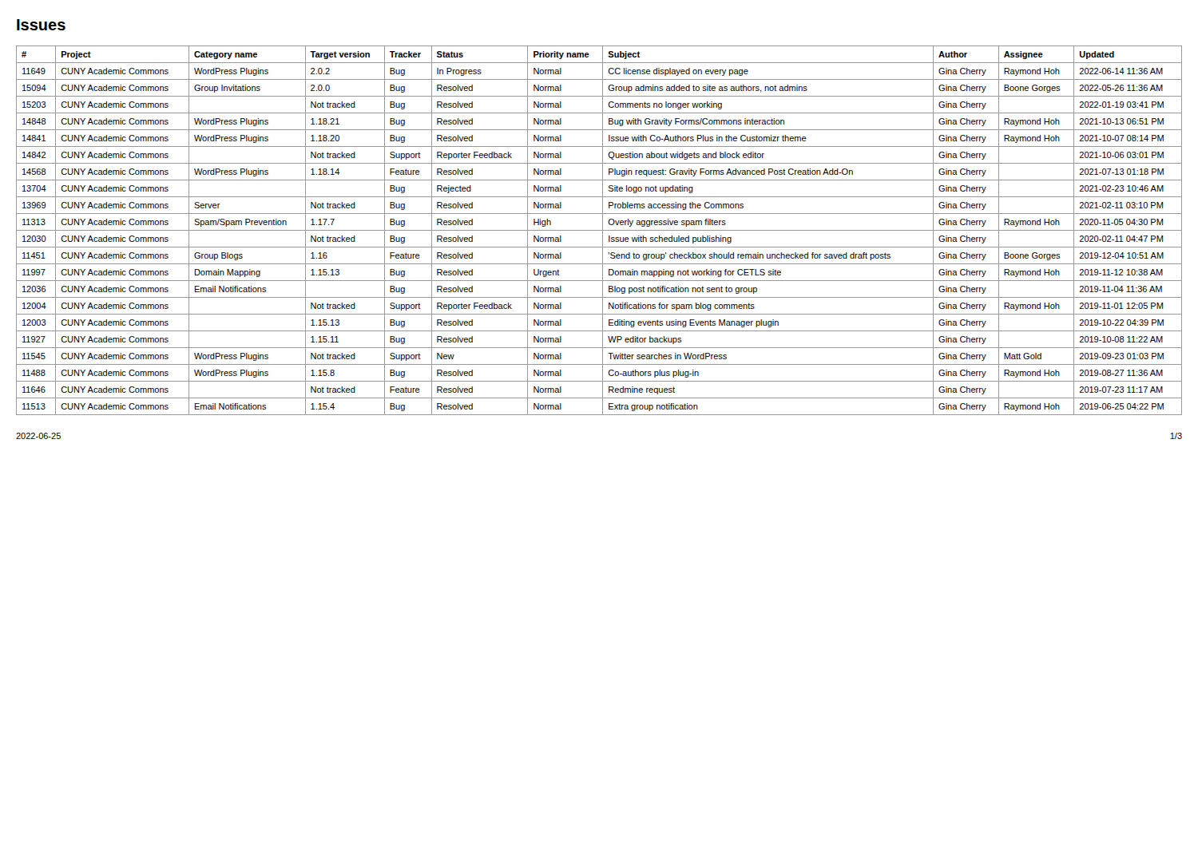Issues
| # | Project | Category name | Target version | Tracker | Status | Priority name | Subject | Author | Assignee | Updated |
| --- | --- | --- | --- | --- | --- | --- | --- | --- | --- | --- |
| 11649 | CUNY Academic Commons | WordPress Plugins | 2.0.2 | Bug | In Progress | Normal | CC license displayed on every page | Gina Cherry | Raymond Hoh | 2022-06-14 11:36 AM |
| 15094 | CUNY Academic Commons | Group Invitations | 2.0.0 | Bug | Resolved | Normal | Group admins added to site as authors, not admins | Gina Cherry | Boone Gorges | 2022-05-26 11:36 AM |
| 15203 | CUNY Academic Commons | | Not tracked | Bug | Resolved | Normal | Comments no longer working | Gina Cherry | | 2022-01-19 03:41 PM |
| 14848 | CUNY Academic Commons | WordPress Plugins | 1.18.21 | Bug | Resolved | Normal | Bug with Gravity Forms/Commons interaction | Gina Cherry | Raymond Hoh | 2021-10-13 06:51 PM |
| 14841 | CUNY Academic Commons | WordPress Plugins | 1.18.20 | Bug | Resolved | Normal | Issue with Co-Authors Plus in the Customizr theme | Gina Cherry | Raymond Hoh | 2021-10-07 08:14 PM |
| 14842 | CUNY Academic Commons | | Not tracked | Support | Reporter Feedback | Normal | Question about widgets and block editor | Gina Cherry | | 2021-10-06 03:01 PM |
| 14568 | CUNY Academic Commons | WordPress Plugins | 1.18.14 | Feature | Resolved | Normal | Plugin request: Gravity Forms Advanced Post Creation Add-On | Gina Cherry | | 2021-07-13 01:18 PM |
| 13704 | CUNY Academic Commons | | | Bug | Rejected | Normal | Site logo not updating | Gina Cherry | | 2021-02-23 10:46 AM |
| 13969 | CUNY Academic Commons | Server | Not tracked | Bug | Resolved | Normal | Problems accessing the Commons | Gina Cherry | | 2021-02-11 03:10 PM |
| 11313 | CUNY Academic Commons | Spam/Spam Prevention | 1.17.7 | Bug | Resolved | High | Overly aggressive spam filters | Gina Cherry | Raymond Hoh | 2020-11-05 04:30 PM |
| 12030 | CUNY Academic Commons | | Not tracked | Bug | Resolved | Normal | Issue with scheduled publishing | Gina Cherry | | 2020-02-11 04:47 PM |
| 11451 | CUNY Academic Commons | Group Blogs | 1.16 | Feature | Resolved | Normal | 'Send to group' checkbox should remain unchecked for saved draft posts | Gina Cherry | Boone Gorges | 2019-12-04 10:51 AM |
| 11997 | CUNY Academic Commons | Domain Mapping | 1.15.13 | Bug | Resolved | Urgent | Domain mapping not working for CETLS site | Gina Cherry | Raymond Hoh | 2019-11-12 10:38 AM |
| 12036 | CUNY Academic Commons | Email Notifications | | Bug | Resolved | Normal | Blog post notification not sent to group | Gina Cherry | | 2019-11-04 11:36 AM |
| 12004 | CUNY Academic Commons | | Not tracked | Support | Reporter Feedback | Normal | Notifications for spam blog comments | Gina Cherry | Raymond Hoh | 2019-11-01 12:05 PM |
| 12003 | CUNY Academic Commons | | 1.15.13 | Bug | Resolved | Normal | Editing events using Events Manager plugin | Gina Cherry | | 2019-10-22 04:39 PM |
| 11927 | CUNY Academic Commons | | 1.15.11 | Bug | Resolved | Normal | WP editor backups | Gina Cherry | | 2019-10-08 11:22 AM |
| 11545 | CUNY Academic Commons | WordPress Plugins | Not tracked | Support | New | Normal | Twitter searches in WordPress | Gina Cherry | Matt Gold | 2019-09-23 01:03 PM |
| 11488 | CUNY Academic Commons | WordPress Plugins | 1.15.8 | Bug | Resolved | Normal | Co-authors plus plug-in | Gina Cherry | Raymond Hoh | 2019-08-27 11:36 AM |
| 11646 | CUNY Academic Commons | | Not tracked | Feature | Resolved | Normal | Redmine request | Gina Cherry | | 2019-07-23 11:17 AM |
| 11513 | CUNY Academic Commons | Email Notifications | 1.15.4 | Bug | Resolved | Normal | Extra group notification | Gina Cherry | Raymond Hoh | 2019-06-25 04:22 PM |
2022-06-25 1/3